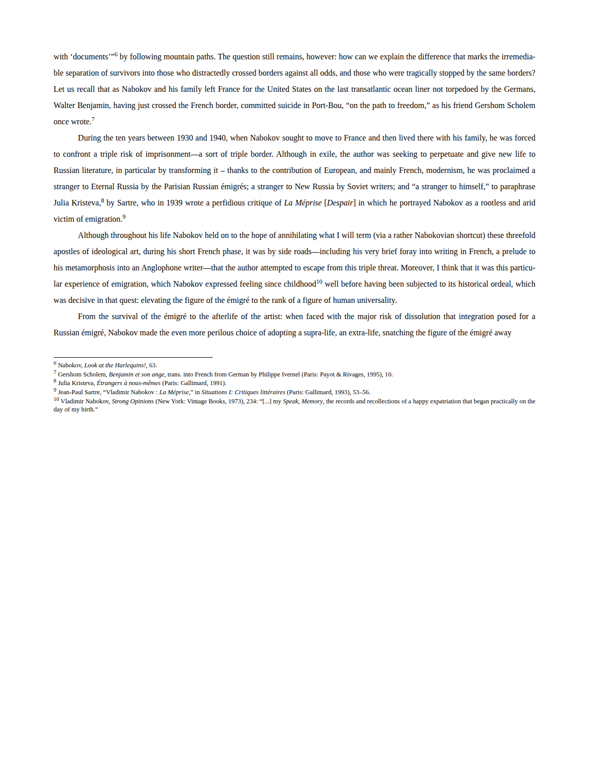with ‘documents’”6 by following mountain paths. The question still remains, however: how can we explain the difference that marks the irremediable separation of survivors into those who distractedly crossed borders against all odds, and those who were tragically stopped by the same borders? Let us recall that as Nabokov and his family left France for the United States on the last transatlantic ocean liner not torpedoed by the Germans, Walter Benjamin, having just crossed the French border, committed suicide in Port-Bou, “on the path to freedom,” as his friend Gershom Scholem once wrote.7
During the ten years between 1930 and 1940, when Nabokov sought to move to France and then lived there with his family, he was forced to confront a triple risk of imprisonment—a sort of triple border. Although in exile, the author was seeking to perpetuate and give new life to Russian literature, in particular by transforming it – thanks to the contribution of European, and mainly French, modernism, he was proclaimed a stranger to Eternal Russia by the Parisian Russian émigrés; a stranger to New Russia by Soviet writers; and “a stranger to himself,” to paraphrase Julia Kristeva,8 by Sartre, who in 1939 wrote a perfidious critique of La Méprise [Despair] in which he portrayed Nabokov as a rootless and arid victim of emigration.9
Although throughout his life Nabokov held on to the hope of annihilating what I will term (via a rather Nabokovian shortcut) these threefold apostles of ideological art, during his short French phase, it was by side roads—including his very brief foray into writing in French, a prelude to his metamorphosis into an Anglophone writer—that the author attempted to escape from this triple threat. Moreover, I think that it was this particular experience of emigration, which Nabokov expressed feeling since childhood10 well before having been subjected to its historical ordeal, which was decisive in that quest: elevating the figure of the émigré to the rank of a figure of human universality.
From the survival of the émigré to the afterlife of the artist: when faced with the major risk of dissolution that integration posed for a Russian émigré, Nabokov made the even more perilous choice of adopting a supra-life, an extra-life, snatching the figure of the émigré away
6 Nabokov, Look at the Harlequins!, 63.
7 Gershom Scholem, Benjamin et son ange, trans. into French from German by Philippe Ivernel (Paris: Payot & Rivages, 1995), 10.
8 Julia Kristeva, Étrangers à nous-mêmes (Paris: Gallimard, 1991).
9 Jean-Paul Sartre, “Vladimir Nabokov : La Méprise,” in Situations I: Critiques littéraires (Paris: Gallimard, 1993), 53–56.
10 Vladimir Nabokov, Strong Opinions (New York: Vintage Books, 1973), 234: “[...] my Speak, Memory, the records and recollections of a happy expatriation that began practically on the day of my birth.”